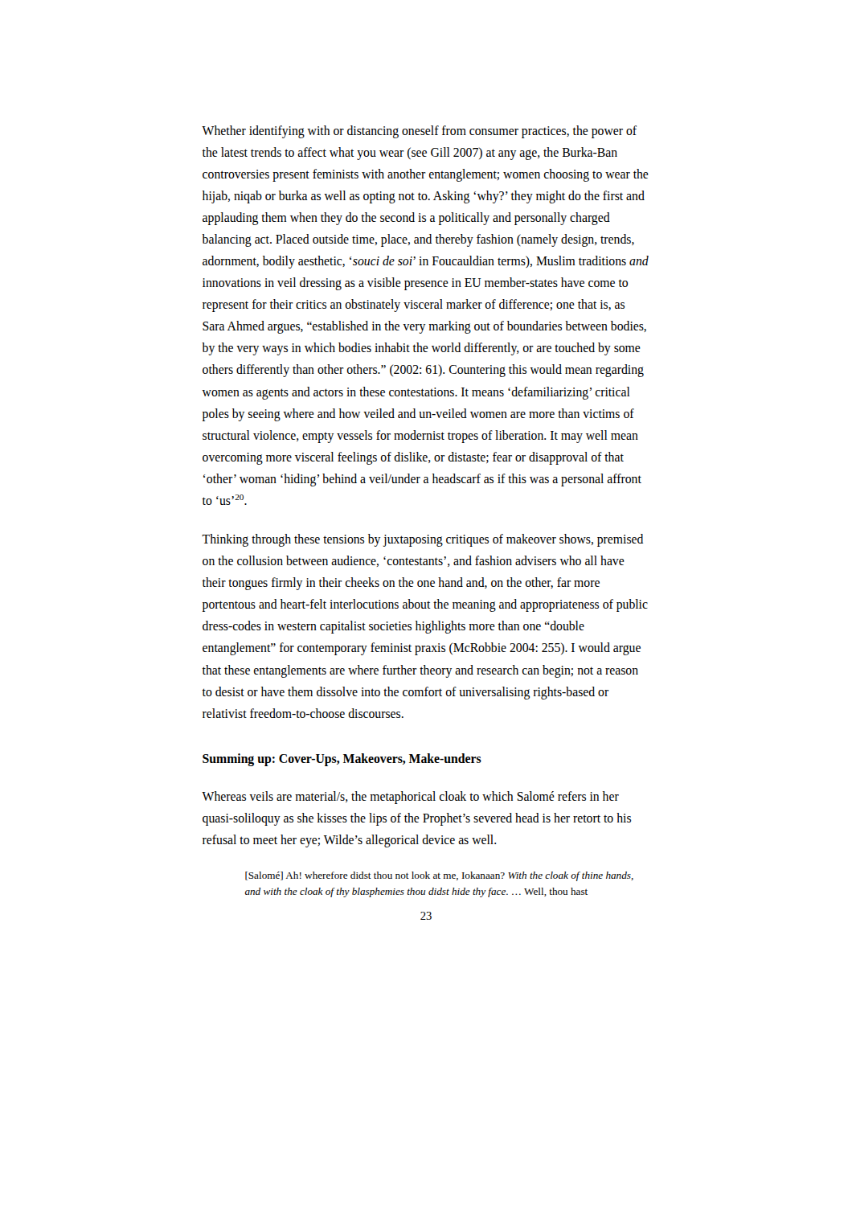Whether identifying with or distancing oneself from consumer practices, the power of the latest trends to affect what you wear (see Gill 2007) at any age, the Burka-Ban controversies present feminists with another entanglement; women choosing to wear the hijab, niqab or burka as well as opting not to. Asking ‘why?’ they might do the first and applauding them when they do the second is a politically and personally charged balancing act. Placed outside time, place, and thereby fashion (namely design, trends, adornment, bodily aesthetic, ‘souci de soi’ in Foucauldian terms), Muslim traditions and innovations in veil dressing as a visible presence in EU member-states have come to represent for their critics an obstinately visceral marker of difference; one that is, as Sara Ahmed argues, “established in the very marking out of boundaries between bodies, by the very ways in which bodies inhabit the world differently, or are touched by some others differently than other others.” (2002: 61). Countering this would mean regarding women as agents and actors in these contestations. It means ‘defamiliarizing’ critical poles by seeing where and how veiled and un-veiled women are more than victims of structural violence, empty vessels for modernist tropes of liberation. It may well mean overcoming more visceral feelings of dislike, or distaste; fear or disapproval of that ‘other’ woman ‘hiding’ behind a veil/under a headscarf as if this was a personal affront to ‘us’20.
Thinking through these tensions by juxtaposing critiques of makeover shows, premised on the collusion between audience, ‘contestants’, and fashion advisers who all have their tongues firmly in their cheeks on the one hand and, on the other, far more portentous and heart-felt interlocutions about the meaning and appropriateness of public dress-codes in western capitalist societies highlights more than one “double entanglement” for contemporary feminist praxis (McRobbie 2004: 255). I would argue that these entanglements are where further theory and research can begin; not a reason to desist or have them dissolve into the comfort of universalising rights-based or relativist freedom-to-choose discourses.
Summing up: Cover-Ups, Makeovers, Make-unders
Whereas veils are material/s, the metaphorical cloak to which Salomé refers in her quasi-soliloquy as she kisses the lips of the Prophet’s severed head is her retort to his refusal to meet her eye; Wilde’s allegorical device as well.
[Salomé] Ah! wherefore didst thou not look at me, Iokanaan? With the cloak of thine hands, and with the cloak of thy blasphemies thou didst hide thy face. … Well, thou hast
23